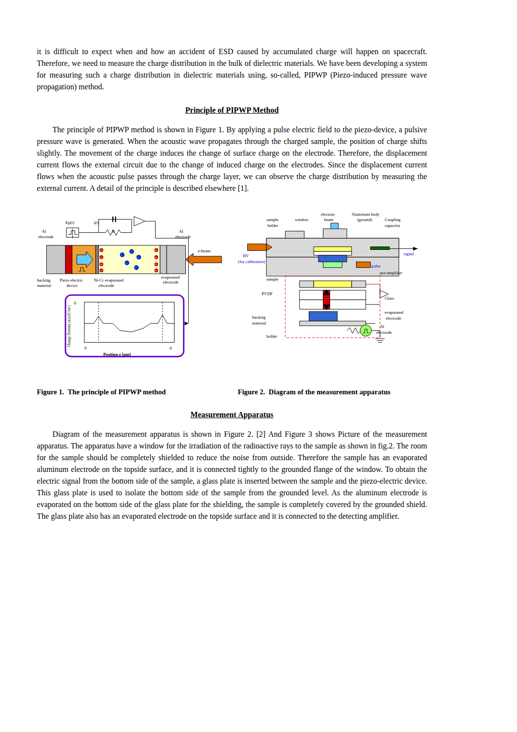it is difficult to expect when and how an accident of ESD caused by accumulated charge will happen on spacecraft. Therefore, we need to measure the charge distribution in the bulk of dielectric materials. We have been developing a system for measuring such a charge distribution in dielectric materials using, so-called, PIPWP (Piezo-induced pressure wave propagation) method.
Principle of PIPWP Method
The principle of PIPWP method is shown in Figure 1. By applying a pulse electric field to the piezo-device, a pulsive pressure wave is generated. When the acoustic wave propagates through the charged sample, the position of charge shifts slightly. The movement of the charge induces the change of surface charge on the electrode. Therefore, the displacement current flows the external circuit due to the change of induced charge on the electrodes. Since the displacement current flows when the acoustic pulse passes through the charge layer, we can observe the charge distribution by measuring the external current. A detail of the principle is described elsewhere [1].
Ep(t) i(t) C R Al electrode Al electrode e-beam + + + + - - - - - + + + + backing material Piezo electric device Ni-Cr evaporated electrode evaporated electrode 0 Charge Density ρ(z) [C/m³] 0 d Position z [μm]
Figure 1. The principle of PIPWP method
electron beam Aluminum body (ground) Coupling capacitor sample holder window HV (for calibration) signal pulse pre-amplifier sample PVDF backing material holder Glass evaporated electrode Al electrode
Figure 2. Diagram of the measurement apparatus
Measurement Apparatus
Diagram of the measurement apparatus is shown in Figure 2. [2] And Figure 3 shows Picture of the measurement apparatus. The apparatus have a window for the irradiation of the radioactive rays to the sample as shown in fig.2. The room for the sample should be completely shielded to reduce the noise from outside. Therefore the sample has an evaporated aluminum electrode on the topside surface, and it is connected tightly to the grounded flange of the window. To obtain the electric signal from the bottom side of the sample, a glass plate is inserted between the sample and the piezo-electric device. This glass plate is used to isolate the bottom side of the sample from the grounded level. As the aluminum electrode is evaporated on the bottom side of the glass plate for the shielding, the sample is completely covered by the grounded shield. The glass plate also has an evaporated electrode on the topside surface and it is connected to the detecting amplifier.